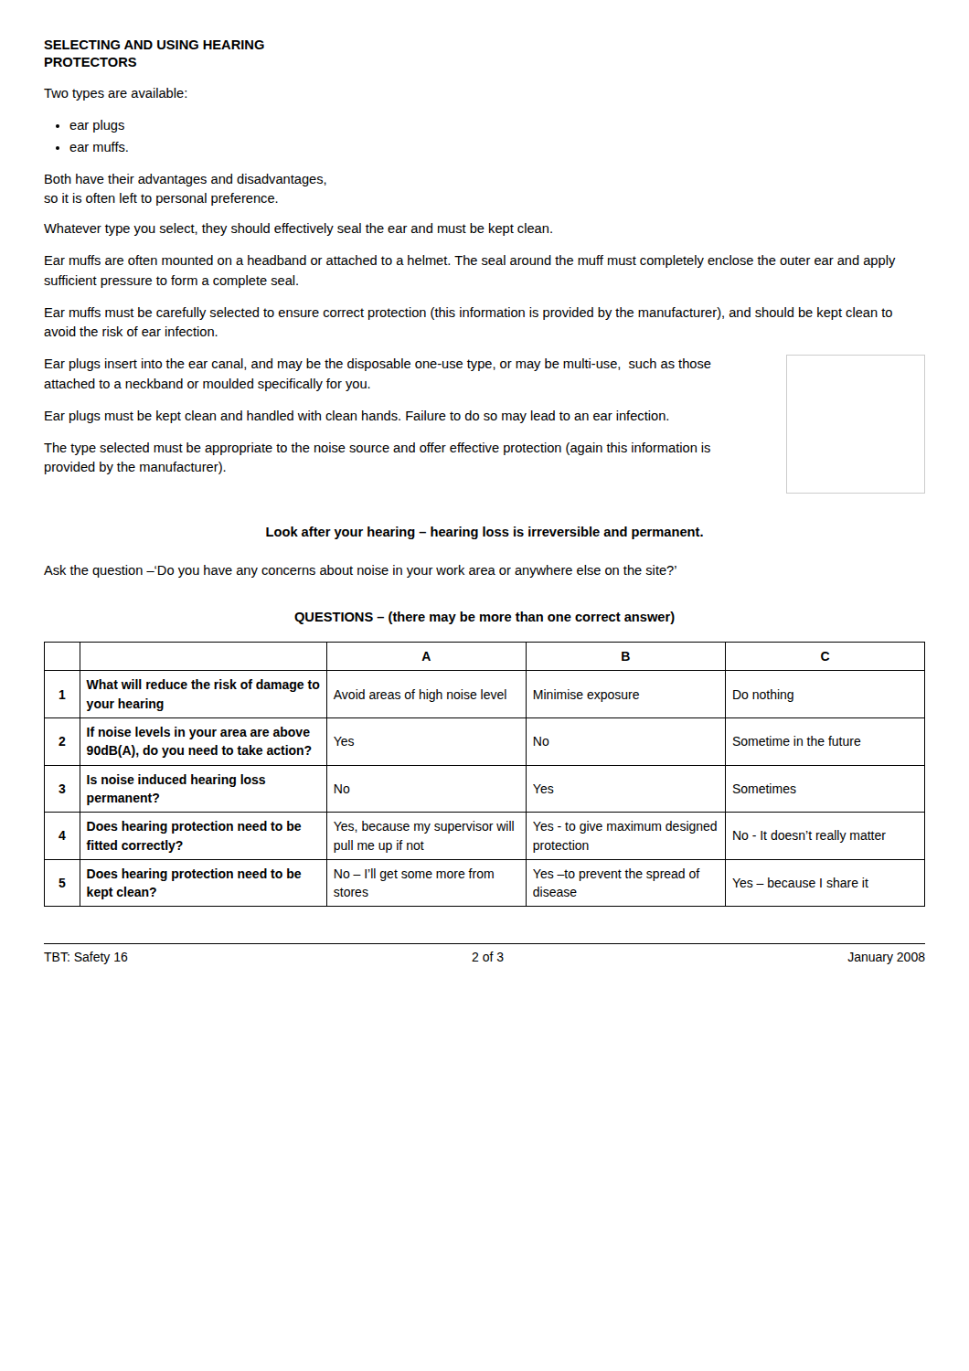SELECTING AND USING HEARING
PROTECTORS
Two types are available:
ear plugs
ear muffs.
Both have their advantages and disadvantages,
so it is often left to personal preference.
Whatever type you select, they should effectively seal the ear and must be kept clean.
Ear muffs are often mounted on a headband or attached to a helmet. The seal around the muff must completely enclose the outer ear and apply sufficient pressure to form a complete seal.
Ear muffs must be carefully selected to ensure correct protection (this information is provided by the manufacturer), and should be kept clean to avoid the risk of ear infection.
Ear plugs insert into the ear canal, and may be the disposable one-use type, or may be multi-use, such as those attached to a neckband or moulded specifically for you.
Ear plugs must be kept clean and handled with clean hands. Failure to do so may lead to an ear infection.
The type selected must be appropriate to the noise source and offer effective protection (again this information is provided by the manufacturer).
Look after your hearing – hearing loss is irreversible and permanent.
Ask the question –‘Do you have any concerns about noise in your work area or anywhere else on the site?’
QUESTIONS – (there may be more than one correct answer)
| | | A | B | C |
| --- | --- | --- | --- | --- |
| 1 | What will reduce the risk of damage to your hearing | Avoid areas of high noise level | Minimise exposure | Do nothing |
| 2 | If noise levels in your area are above 90dB(A), do you need to take action? | Yes | No | Sometime in the future |
| 3 | Is noise induced hearing loss permanent? | No | Yes | Sometimes |
| 4 | Does hearing protection need to be fitted correctly? | Yes, because my supervisor will pull me up if not | Yes - to give maximum designed protection | No - It doesn’t really matter |
| 5 | Does hearing protection need to be kept clean? | No – I’ll get some more from stores | Yes –to prevent the spread of disease | Yes – because I share it |
TBT: Safety 16 2 of 3 January 2008